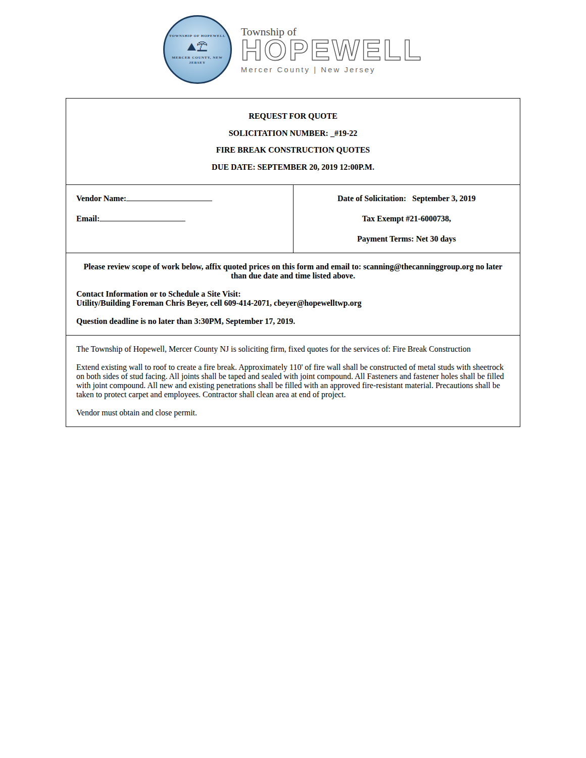TOWNSHIP OF HOPEWELL
⛰⛱
MERCER COUNTY, NEW JERSEY
Township of
HOPEWELL
Mercer County | New Jersey
| REQUEST FOR QUOTE SOLICITATION NUMBER: _#19-22 FIRE BREAK CONSTRUCTION QUOTES DUE DATE: SEPTEMBER 20, 2019 12:00P.M. |
| Vendor Name: Email: | Date of Solicitation: September 3, 2019 Tax Exempt #21-6000738, Payment Terms: Net 30 days |
| Please review scope of work below, affix quoted prices on this form and email to: scanning@thecanninggroup.org no later than due date and time listed above. Contact Information or to Schedule a Site Visit: Utility/Building Foreman Chris Beyer, cell 609-414-2071, cbeyer@hopewelltwp.org Question deadline is no later than 3:30PM, September 17, 2019. |
| The Township of Hopewell, Mercer County NJ is soliciting firm, fixed quotes for the services of: Fire Break Construction Extend existing wall to roof to create a fire break. Approximately 110' of fire wall shall be constructed of metal studs with sheetrock on both sides of stud facing. All joints shall be taped and sealed with joint compound. All Fasteners and fastener holes shall be filled with joint compound. All new and existing penetrations shall be filled with an approved fire-resistant material. Precautions shall be taken to protect carpet and employees. Contractor shall clean area at end of project. Vendor must obtain and close permit. |